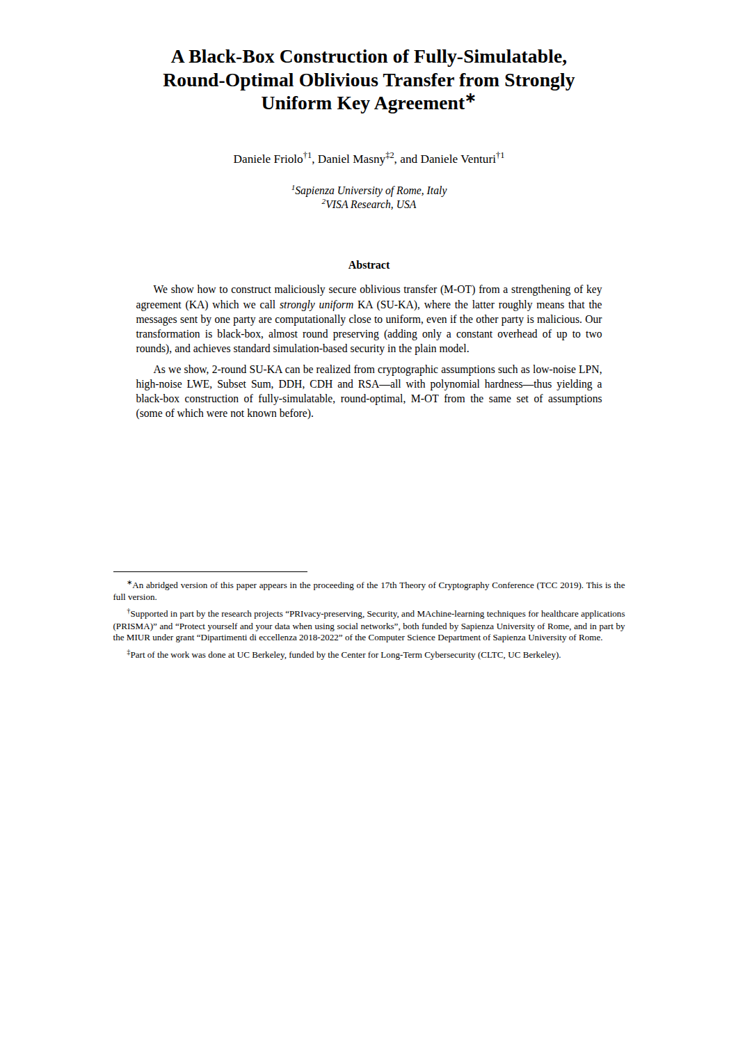A Black-Box Construction of Fully-Simulatable,
Round-Optimal Oblivious Transfer from Strongly
Uniform Key Agreement∗
Daniele Friolo†1, Daniel Masny‡2, and Daniele Venturi†1
1Sapienza University of Rome, Italy 2VISA Research, USA
Abstract
We show how to construct maliciously secure oblivious transfer (M-OT) from a strengthening of key agreement (KA) which we call strongly uniform KA (SU-KA), where the latter roughly means that the messages sent by one party are computationally close to uniform, even if the other party is malicious. Our transformation is black-box, almost round preserving (adding only a constant overhead of up to two rounds), and achieves standard simulation-based security in the plain model.
As we show, 2-round SU-KA can be realized from cryptographic assumptions such as low-noise LPN, high-noise LWE, Subset Sum, DDH, CDH and RSA—all with polynomial hardness—thus yielding a black-box construction of fully-simulatable, round-optimal, M-OT from the same set of assumptions (some of which were not known before).
∗An abridged version of this paper appears in the proceeding of the 17th Theory of Cryptography Conference (TCC 2019). This is the full version.
†Supported in part by the research projects “PRIvacy-preserving, Security, and MAchine-learning techniques for healthcare applications (PRISMA)” and “Protect yourself and your data when using social networks”, both funded by Sapienza University of Rome, and in part by the MIUR under grant “Dipartimenti di eccellenza 2018-2022” of the Computer Science Department of Sapienza University of Rome.
‡Part of the work was done at UC Berkeley, funded by the Center for Long-Term Cybersecurity (CLTC, UC Berkeley).